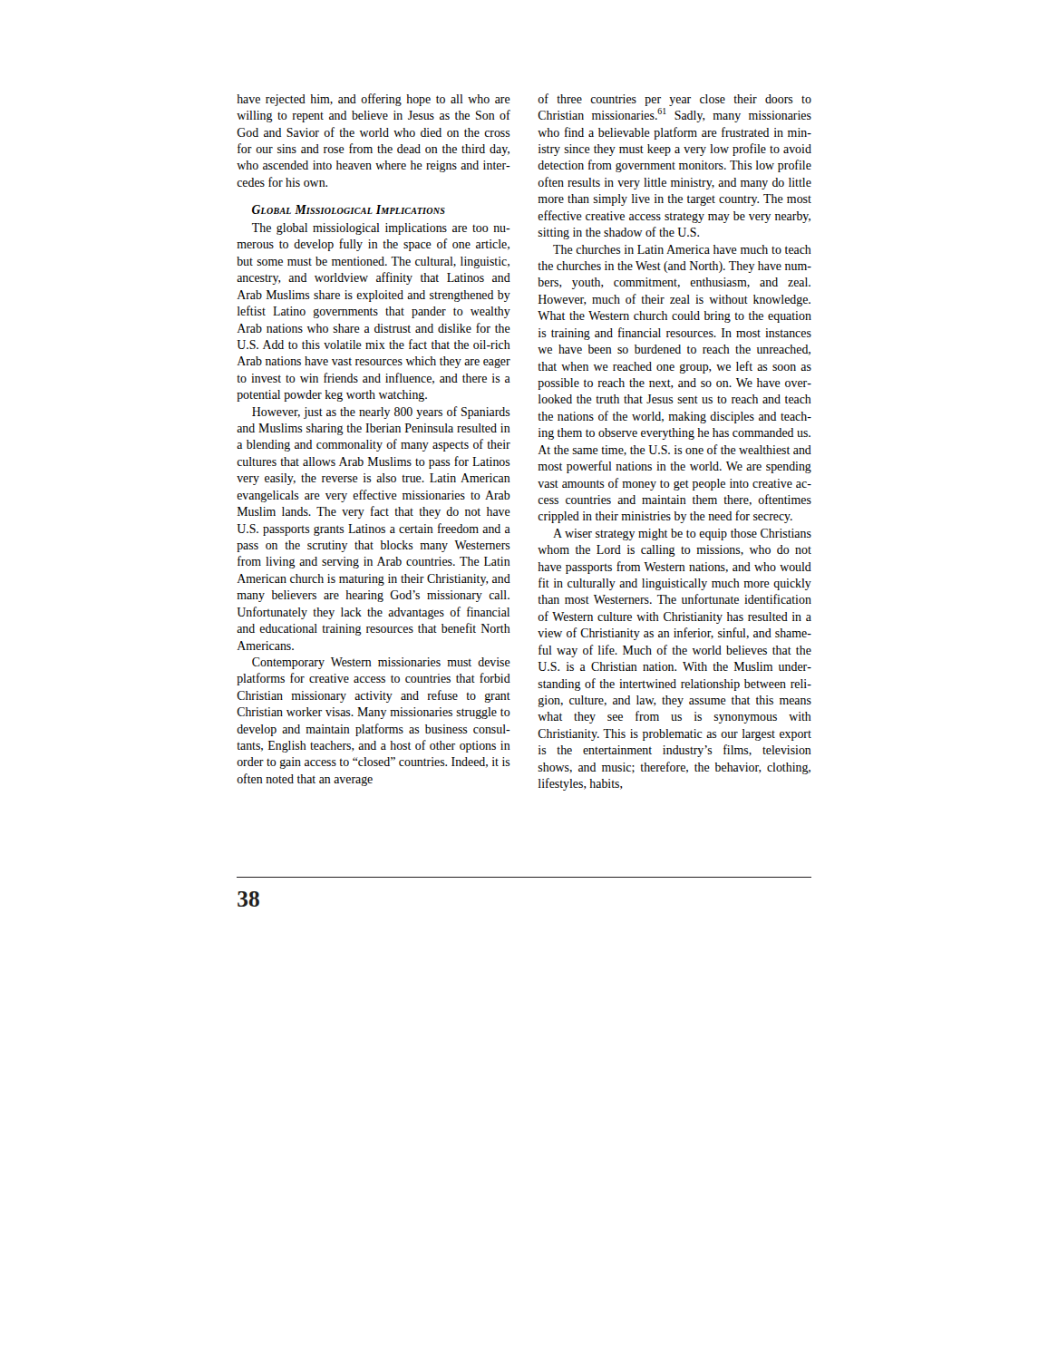have rejected him, and offering hope to all who are willing to repent and believe in Jesus as the Son of God and Savior of the world who died on the cross for our sins and rose from the dead on the third day, who ascended into heaven where he reigns and intercedes for his own.
Global Missiological Implications
The global missiological implications are too numerous to develop fully in the space of one article, but some must be mentioned. The cultural, linguistic, ancestry, and worldview affinity that Latinos and Arab Muslims share is exploited and strengthened by leftist Latino governments that pander to wealthy Arab nations who share a distrust and dislike for the U.S. Add to this volatile mix the fact that the oil-rich Arab nations have vast resources which they are eager to invest to win friends and influence, and there is a potential powder keg worth watching.
However, just as the nearly 800 years of Spaniards and Muslims sharing the Iberian Peninsula resulted in a blending and commonality of many aspects of their cultures that allows Arab Muslims to pass for Latinos very easily, the reverse is also true. Latin American evangelicals are very effective missionaries to Arab Muslim lands. The very fact that they do not have U.S. passports grants Latinos a certain freedom and a pass on the scrutiny that blocks many Westerners from living and serving in Arab countries. The Latin American church is maturing in their Christianity, and many believers are hearing God’s missionary call. Unfortunately they lack the advantages of financial and educational training resources that benefit North Americans.
Contemporary Western missionaries must devise platforms for creative access to countries that forbid Christian missionary activity and refuse to grant Christian worker visas. Many missionaries struggle to develop and maintain platforms as business consultants, English teachers, and a host of other options in order to gain access to “closed” countries. Indeed, it is often noted that an average
of three countries per year close their doors to Christian missionaries.61 Sadly, many missionaries who find a believable platform are frustrated in ministry since they must keep a very low profile to avoid detection from government monitors. This low profile often results in very little ministry, and many do little more than simply live in the target country. The most effective creative access strategy may be very nearby, sitting in the shadow of the U.S.
The churches in Latin America have much to teach the churches in the West (and North). They have numbers, youth, commitment, enthusiasm, and zeal. However, much of their zeal is without knowledge. What the Western church could bring to the equation is training and financial resources. In most instances we have been so burdened to reach the unreached, that when we reached one group, we left as soon as possible to reach the next, and so on. We have overlooked the truth that Jesus sent us to reach and teach the nations of the world, making disciples and teaching them to observe everything he has commanded us. At the same time, the U.S. is one of the wealthiest and most powerful nations in the world. We are spending vast amounts of money to get people into creative access countries and maintain them there, oftentimes crippled in their ministries by the need for secrecy.
A wiser strategy might be to equip those Christians whom the Lord is calling to missions, who do not have passports from Western nations, and who would fit in culturally and linguistically much more quickly than most Westerners. The unfortunate identification of Western culture with Christianity has resulted in a view of Christianity as an inferior, sinful, and shameful way of life. Much of the world believes that the U.S. is a Christian nation. With the Muslim understanding of the intertwined relationship between religion, culture, and law, they assume that this means what they see from us is synonymous with Christianity. This is problematic as our largest export is the entertainment industry’s films, television shows, and music; therefore, the behavior, clothing, lifestyles, habits,
38